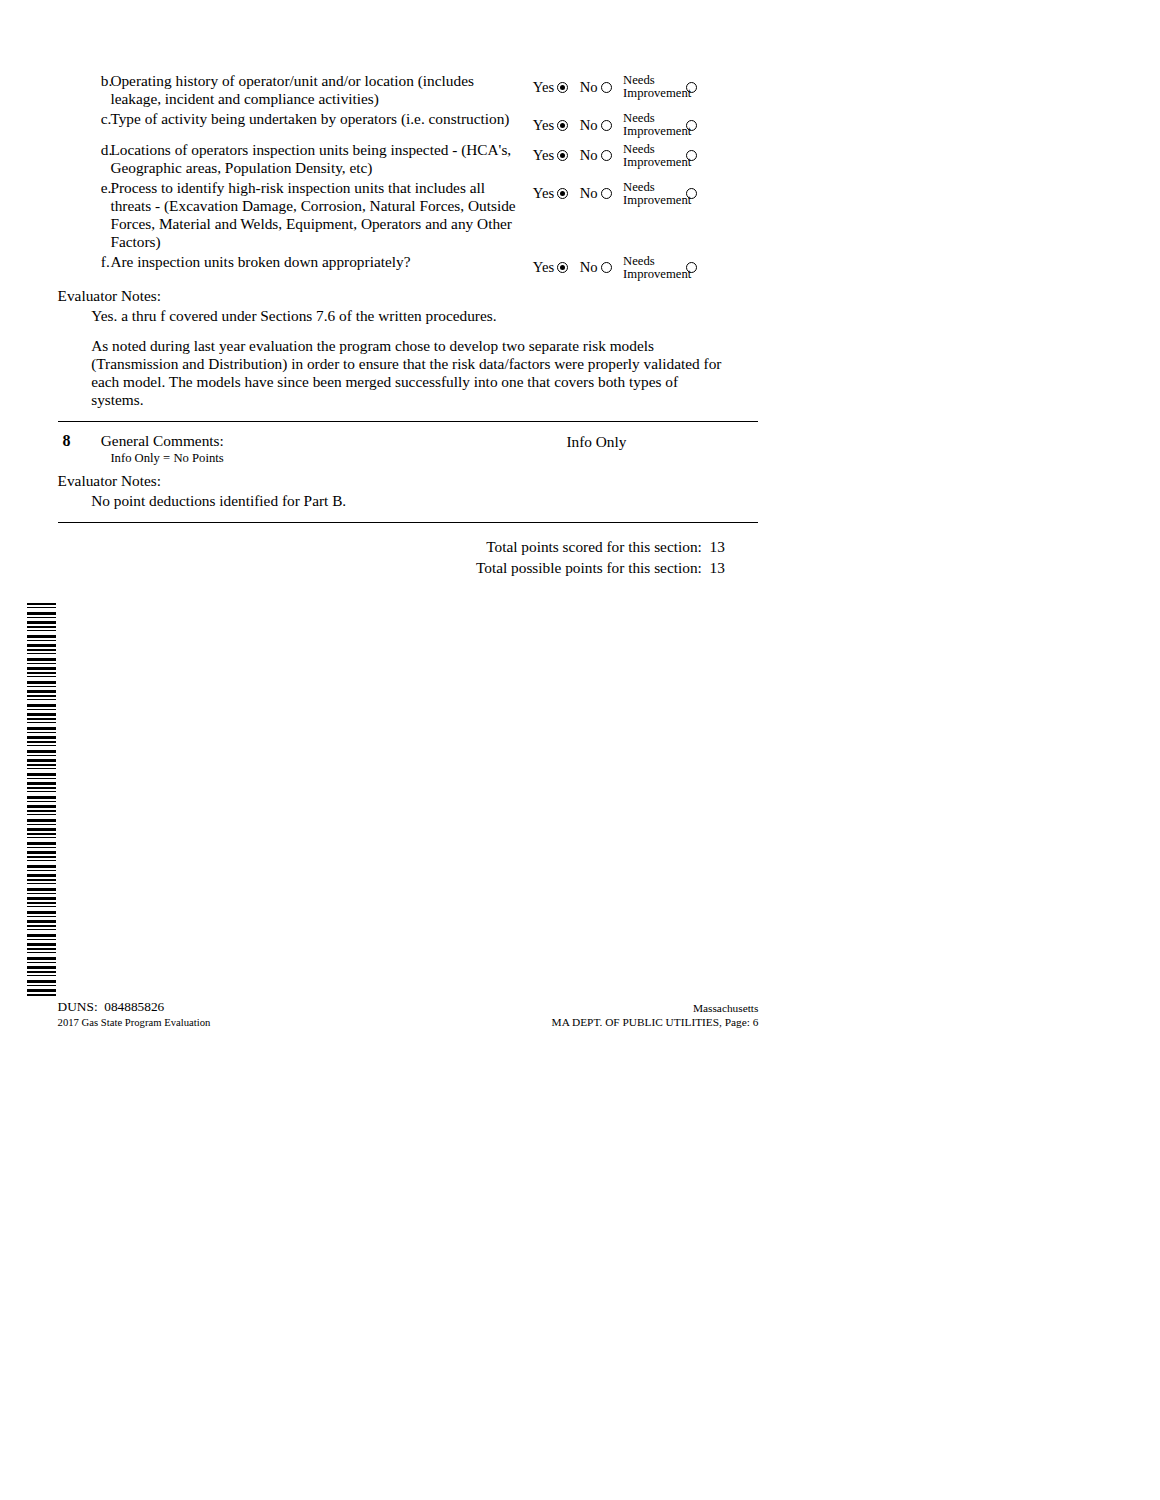b.
Operating history of operator/unit and/or location (includes leakage, incident and compliance activities)
Yes No Needs
Improvement
c.
Type of activity being undertaken by operators (i.e. construction)
Yes No Needs
Improvement
d.
Locations of operators inspection units being inspected - (HCA's, Geographic areas, Population Density, etc)
Yes No Needs
Improvement
e.
Process to identify high-risk inspection units that includes all threats - (Excavation Damage, Corrosion, Natural Forces, Outside Forces, Material and Welds, Equipment, Operators and any Other Factors)
Yes No Needs
Improvement
f.
Are inspection units broken down appropriately?
Yes No Needs
Improvement
Evaluator Notes:
Yes. a thru f covered under Sections 7.6 of the written procedures.
As noted during last year evaluation the program chose to develop two separate risk models (Transmission and Distribution) in order to ensure that the risk data/factors were properly validated for each model. The models have since been merged successfully into one that covers both types of systems.
8
General Comments:
Info Only = No Points
Info Only
Evaluator Notes:
No point deductions identified for Part B.
Total points scored for this section: 13
Total possible points for this section: 13
DUNS: 084885826
2017 Gas State Program Evaluation
Massachusetts
MA DEPT. OF PUBLIC UTILITIES, Page: 6